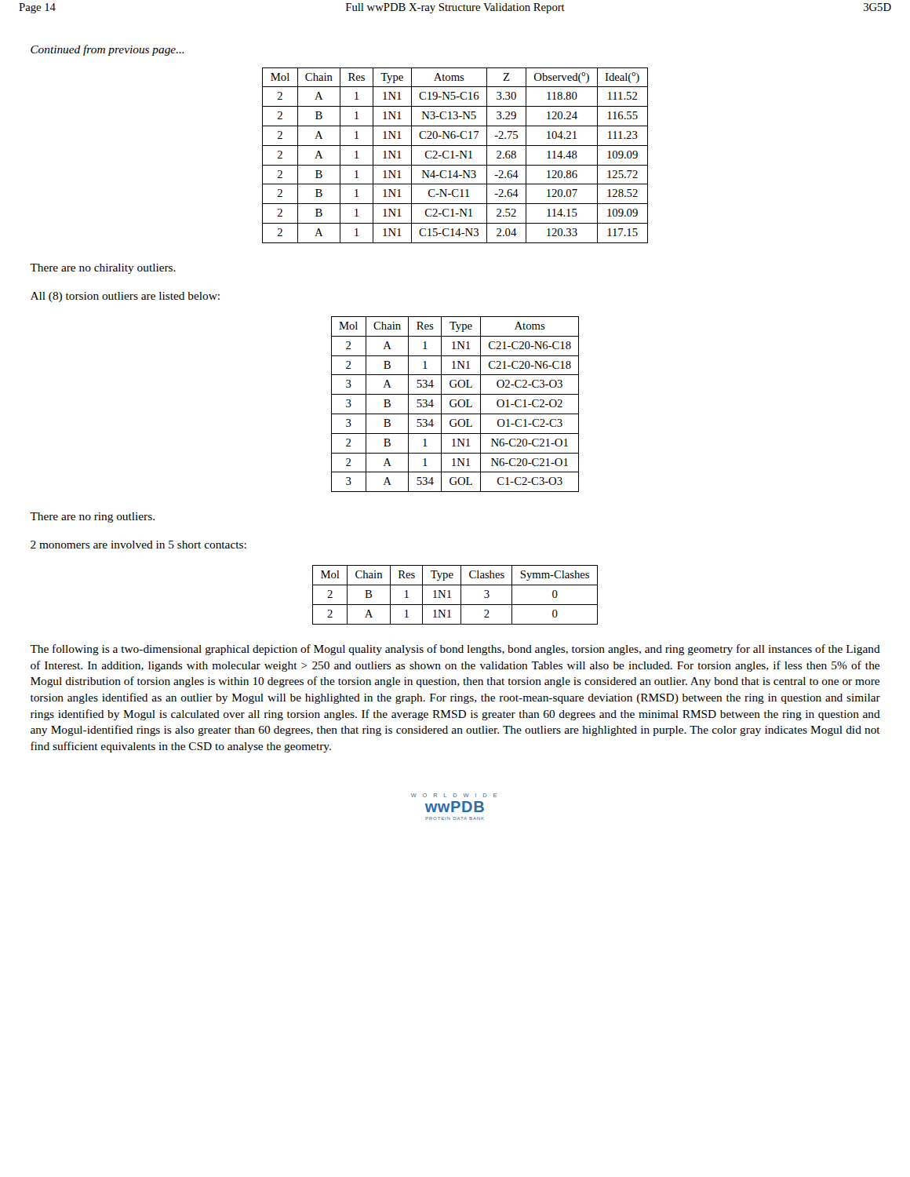Page 14
Full wwPDB X-ray Structure Validation Report
3G5D
Continued from previous page...
| Mol | Chain | Res | Type | Atoms | Z | Observed( o ) | Ideal( o ) |
| --- | --- | --- | --- | --- | --- | --- | --- |
| 2 | A | 1 | 1N1 | C19-N5-C16 | 3.30 | 118.80 | 111.52 |
| 2 | B | 1 | 1N1 | N3-C13-N5 | 3.29 | 120.24 | 116.55 |
| 2 | A | 1 | 1N1 | C20-N6-C17 | -2.75 | 104.21 | 111.23 |
| 2 | A | 1 | 1N1 | C2-C1-N1 | 2.68 | 114.48 | 109.09 |
| 2 | B | 1 | 1N1 | N4-C14-N3 | -2.64 | 120.86 | 125.72 |
| 2 | B | 1 | 1N1 | C-N-C11 | -2.64 | 120.07 | 128.52 |
| 2 | B | 1 | 1N1 | C2-C1-N1 | 2.52 | 114.15 | 109.09 |
| 2 | A | 1 | 1N1 | C15-C14-N3 | 2.04 | 120.33 | 117.15 |
There are no chirality outliers.
All (8) torsion outliers are listed below:
| Mol | Chain | Res | Type | Atoms |
| --- | --- | --- | --- | --- |
| 2 | A | 1 | 1N1 | C21-C20-N6-C18 |
| 2 | B | 1 | 1N1 | C21-C20-N6-C18 |
| 3 | A | 534 | GOL | O2-C2-C3-O3 |
| 3 | B | 534 | GOL | O1-C1-C2-O2 |
| 3 | B | 534 | GOL | O1-C1-C2-C3 |
| 2 | B | 1 | 1N1 | N6-C20-C21-O1 |
| 2 | A | 1 | 1N1 | N6-C20-C21-O1 |
| 3 | A | 534 | GOL | C1-C2-C3-O3 |
There are no ring outliers.
2 monomers are involved in 5 short contacts:
| Mol | Chain | Res | Type | Clashes | Symm-Clashes |
| --- | --- | --- | --- | --- | --- |
| 2 | B | 1 | 1N1 | 3 | 0 |
| 2 | A | 1 | 1N1 | 2 | 0 |
The following is a two-dimensional graphical depiction of Mogul quality analysis of bond lengths, bond angles, torsion angles, and ring geometry for all instances of the Ligand of Interest. In addition, ligands with molecular weight > 250 and outliers as shown on the validation Tables will also be included. For torsion angles, if less then 5% of the Mogul distribution of torsion angles is within 10 degrees of the torsion angle in question, then that torsion angle is considered an outlier. Any bond that is central to one or more torsion angles identified as an outlier by Mogul will be highlighted in the graph. For rings, the root-mean-square deviation (RMSD) between the ring in question and similar rings identified by Mogul is calculated over all ring torsion angles. If the average RMSD is greater than 60 degrees and the minimal RMSD between the ring in question and any Mogul-identified rings is also greater than 60 degrees, then that ring is considered an outlier. The outliers are highlighted in purple. The color gray indicates Mogul did not find sufficient equivalents in the CSD to analyse the geometry.
W O R L D W I D E
ww PDB
PROTEIN DATA BANK